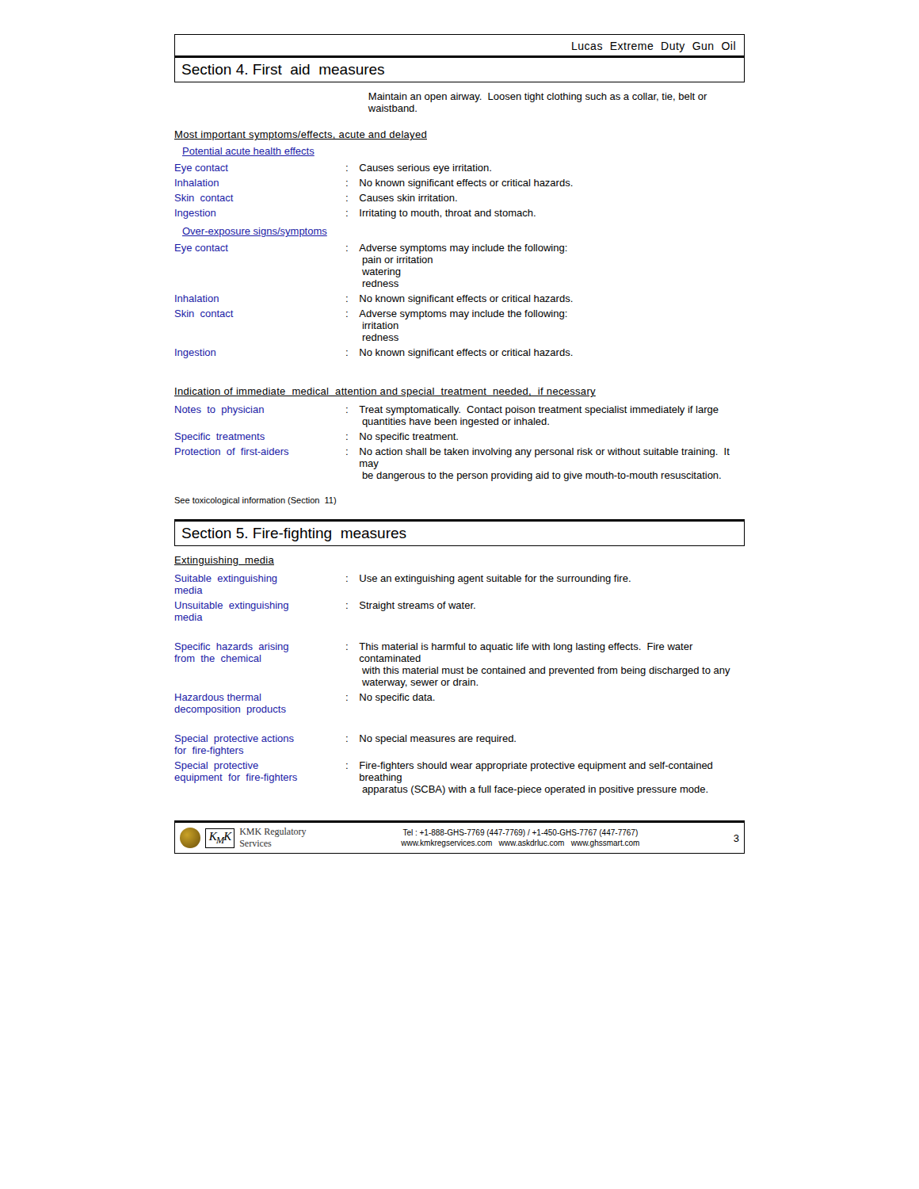Lucas Extreme Duty Gun Oil
Section 4. First aid measures
Maintain an open airway. Loosen tight clothing such as a collar, tie, belt or waistband.
Most important symptoms/effects, acute and delayed
Potential acute health effects
| Eye contact | : | Causes serious eye irritation. |
| Inhalation | : | No known significant effects or critical hazards. |
| Skin contact | : | Causes skin irritation. |
| Ingestion | : | Irritating to mouth, throat and stomach. |
Over-exposure signs/symptoms
| Eye contact | : | Adverse symptoms may include the following: pain or irritation watering redness |
| Inhalation | : | No known significant effects or critical hazards. |
| Skin contact | : | Adverse symptoms may include the following: irritation redness |
| Ingestion | : | No known significant effects or critical hazards. |
Indication of immediate medical attention and special treatment needed, if necessary
| Notes to physician | : | Treat symptomatically. Contact poison treatment specialist immediately if large quantities have been ingested or inhaled. |
| Specific treatments | : | No specific treatment. |
| Protection of first-aiders | : | No action shall be taken involving any personal risk or without suitable training. It may be dangerous to the person providing aid to give mouth-to-mouth resuscitation. |
See toxicological information (Section 11)
Section 5. Fire-fighting measures
Extinguishing media
| Suitable extinguishing media | : | Use an extinguishing agent suitable for the surrounding fire. |
| Unsuitable extinguishing media | : | Straight streams of water. |
| Specific hazards arising from the chemical | : | This material is harmful to aquatic life with long lasting effects. Fire water contaminated with this material must be contained and prevented from being discharged to any waterway, sewer or drain. |
| Hazardous thermal decomposition products | : | No specific data. |
| Special protective actions for fire-fighters | : | No special measures are required. |
| Special protective equipment for fire-fighters | : | Fire-fighters should wear appropriate protective equipment and self-contained breathing apparatus (SCBA) with a full face-piece operated in positive pressure mode. |
KMK KMK Regulatory Services
Tel : +1-888-GHS-7769 (447-7769) / +1-450-GHS-7767 (447-7767)
www.kmkregservices.com www.askdrluc.com www.ghssmart.com
3